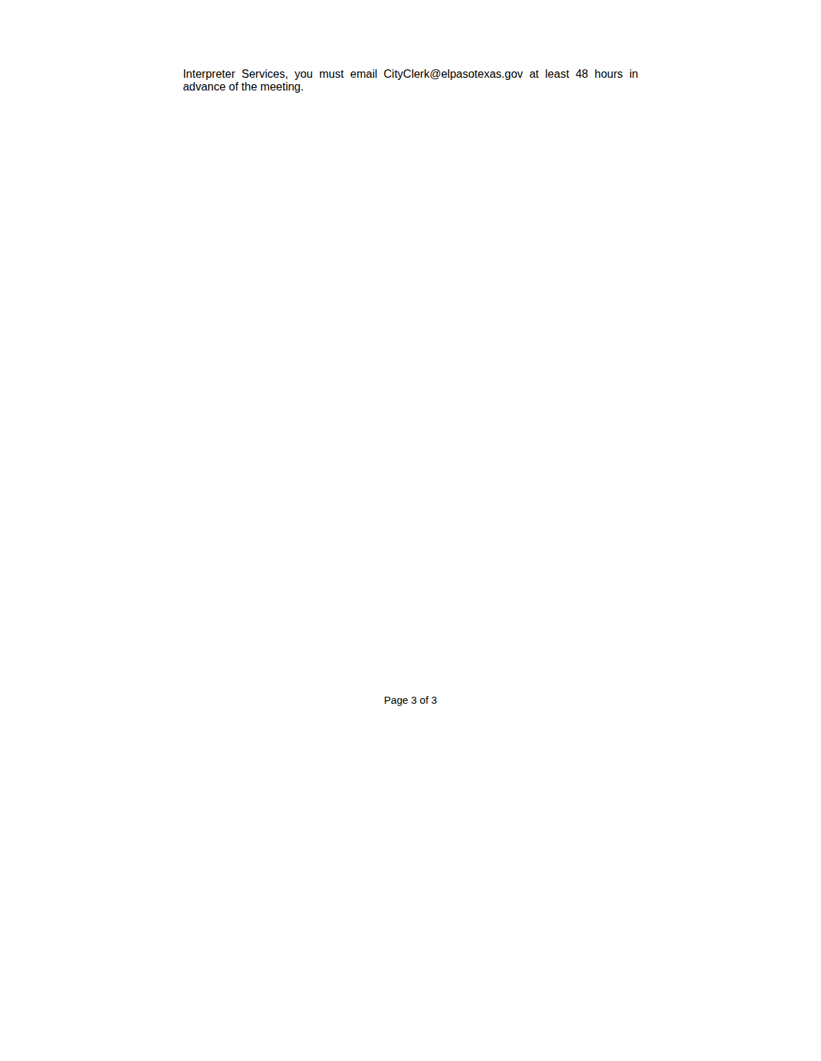Interpreter Services, you must email CityClerk@elpasotexas.gov at least 48 hours in advance of the meeting.
Page 3 of 3